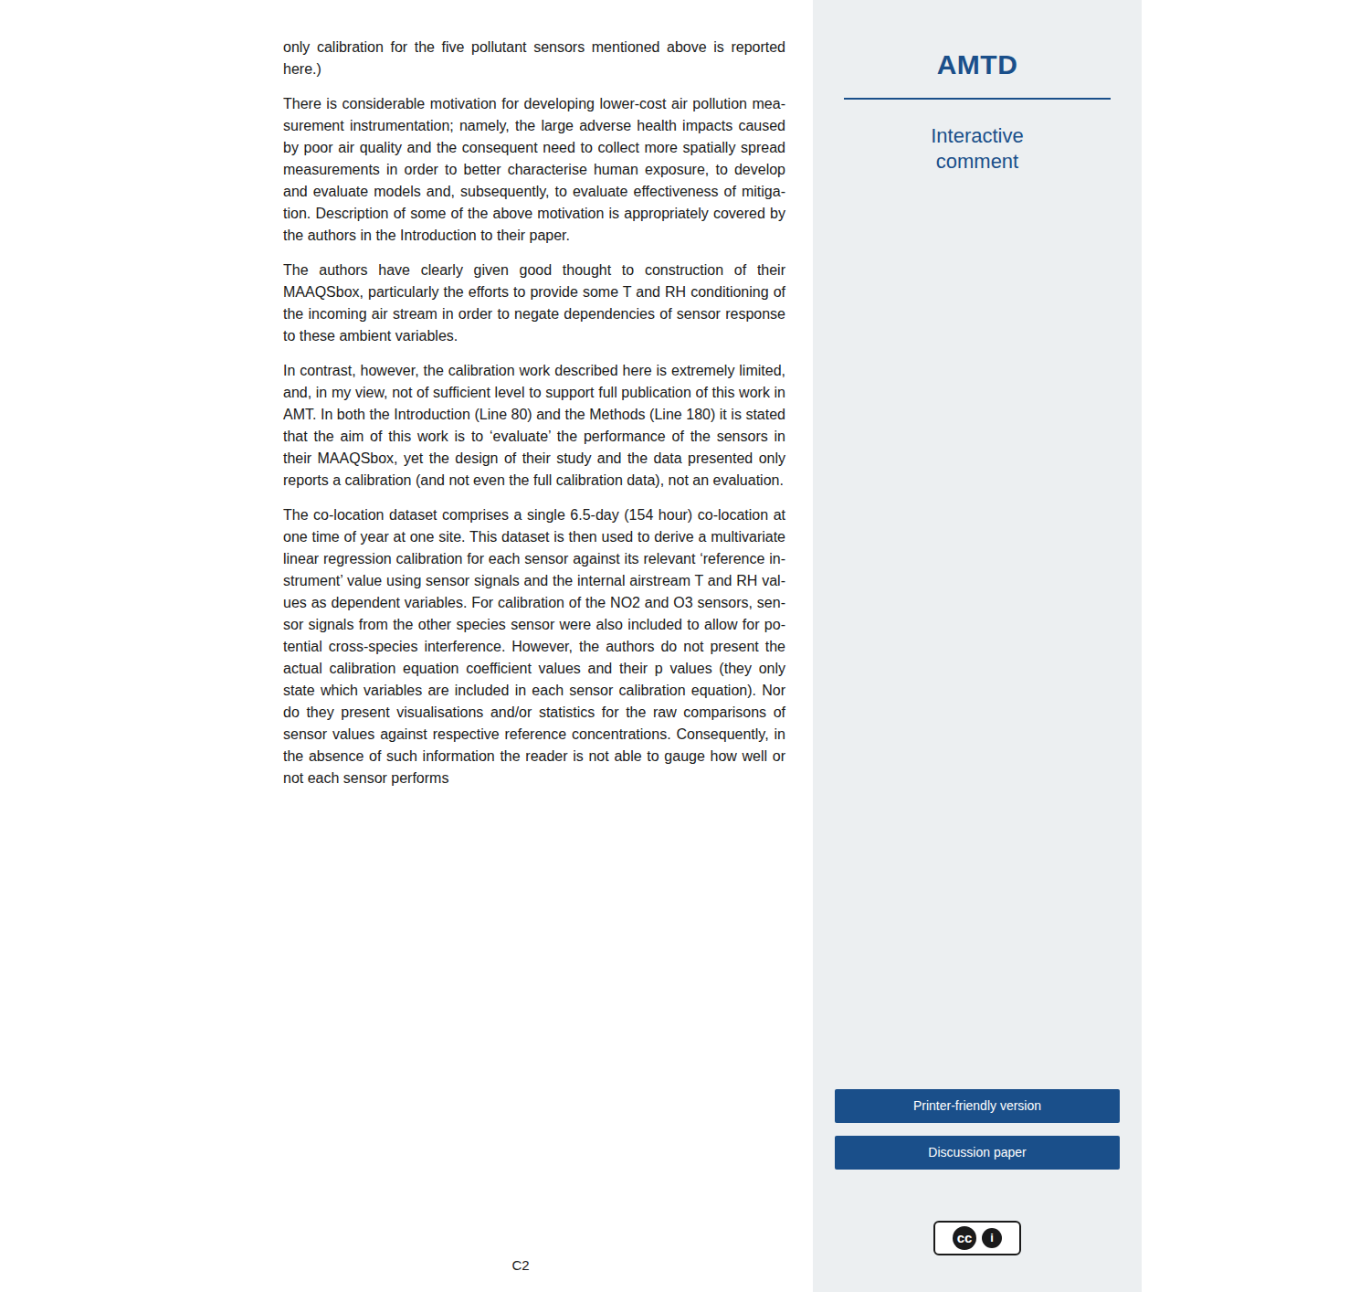only calibration for the five pollutant sensors mentioned above is reported here.)
There is considerable motivation for developing lower-cost air pollution measurement instrumentation; namely, the large adverse health impacts caused by poor air quality and the consequent need to collect more spatially spread measurements in order to better characterise human exposure, to develop and evaluate models and, subsequently, to evaluate effectiveness of mitigation. Description of some of the above motivation is appropriately covered by the authors in the Introduction to their paper.
The authors have clearly given good thought to construction of their MAAQSbox, particularly the efforts to provide some T and RH conditioning of the incoming air stream in order to negate dependencies of sensor response to these ambient variables.
In contrast, however, the calibration work described here is extremely limited, and, in my view, not of sufficient level to support full publication of this work in AMT. In both the Introduction (Line 80) and the Methods (Line 180) it is stated that the aim of this work is to ‘evaluate’ the performance of the sensors in their MAAQSbox, yet the design of their study and the data presented only reports a calibration (and not even the full calibration data), not an evaluation.
The co-location dataset comprises a single 6.5-day (154 hour) co-location at one time of year at one site. This dataset is then used to derive a multivariate linear regression calibration for each sensor against its relevant ‘reference instrument’ value using sensor signals and the internal airstream T and RH values as dependent variables. For calibration of the NO2 and O3 sensors, sensor signals from the other species sensor were also included to allow for potential cross-species interference. However, the authors do not present the actual calibration equation coefficient values and their p values (they only state which variables are included in each sensor calibration equation). Nor do they present visualisations and/or statistics for the raw comparisons of sensor values against respective reference concentrations. Consequently, in the absence of such information the reader is not able to gauge how well or not each sensor performs
AMTD
Interactive
comment
Printer-friendly version Discussion paper
cc
i
C2